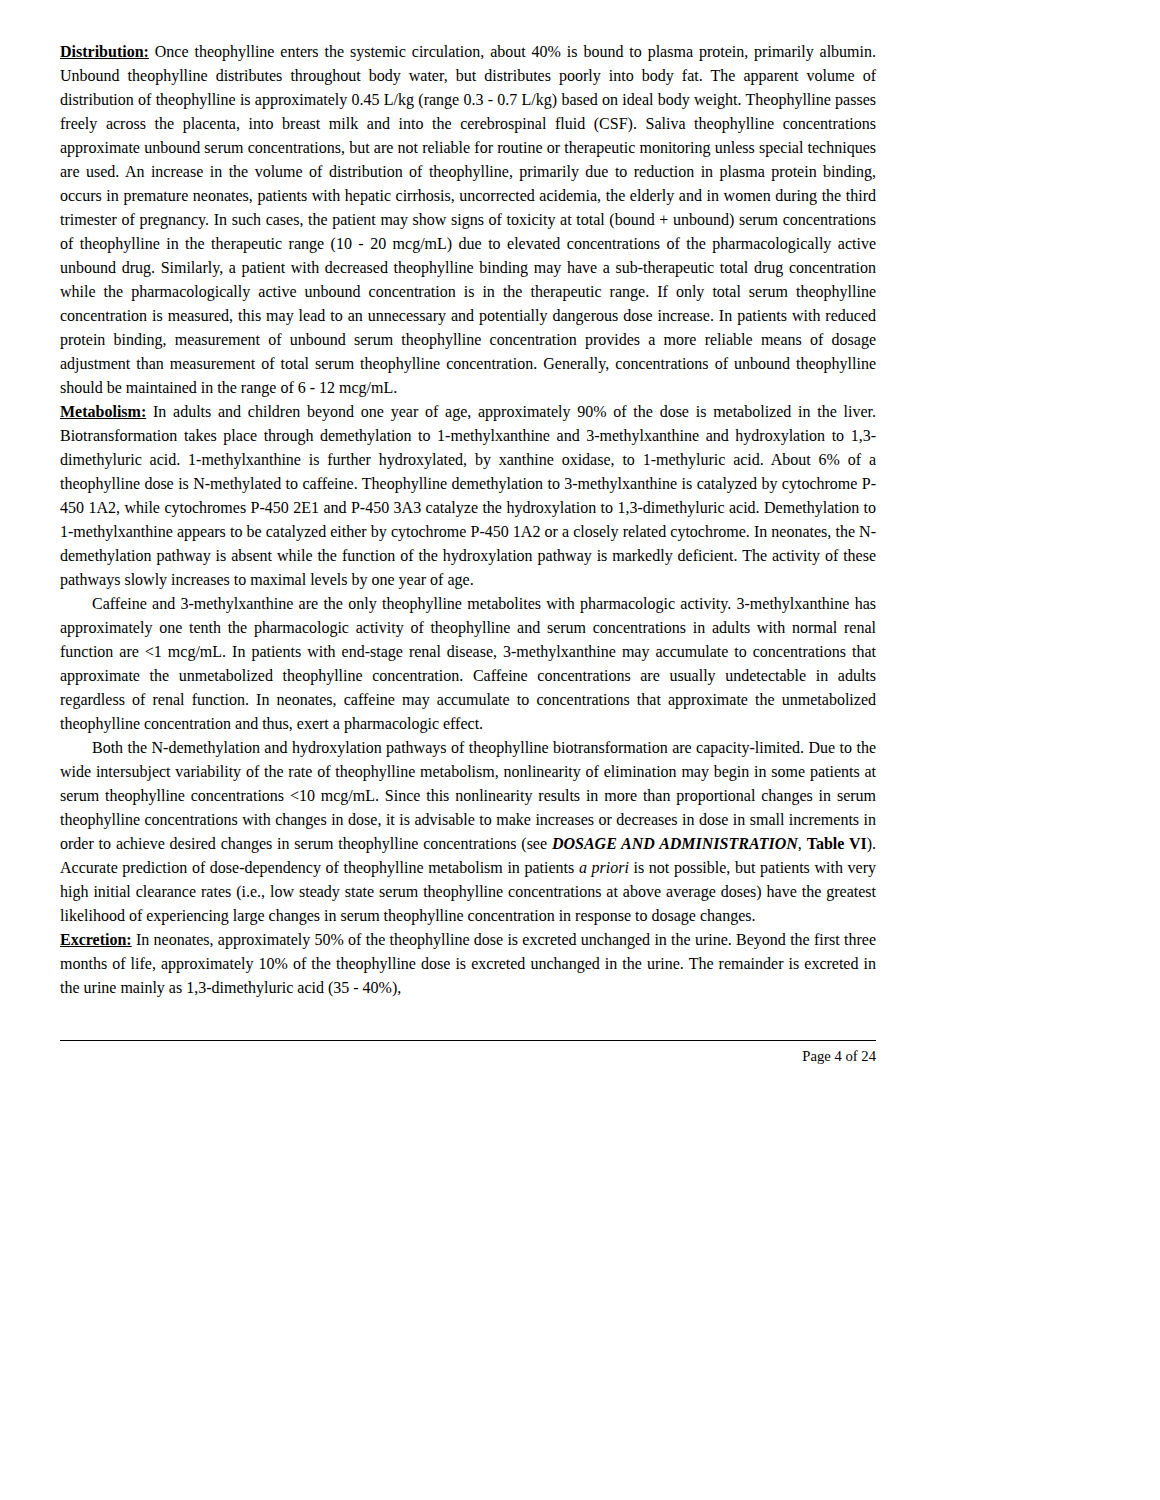Distribution: Once theophylline enters the systemic circulation, about 40% is bound to plasma protein, primarily albumin. Unbound theophylline distributes throughout body water, but distributes poorly into body fat. The apparent volume of distribution of theophylline is approximately 0.45 L/kg (range 0.3 - 0.7 L/kg) based on ideal body weight. Theophylline passes freely across the placenta, into breast milk and into the cerebrospinal fluid (CSF). Saliva theophylline concentrations approximate unbound serum concentrations, but are not reliable for routine or therapeutic monitoring unless special techniques are used. An increase in the volume of distribution of theophylline, primarily due to reduction in plasma protein binding, occurs in premature neonates, patients with hepatic cirrhosis, uncorrected acidemia, the elderly and in women during the third trimester of pregnancy. In such cases, the patient may show signs of toxicity at total (bound + unbound) serum concentrations of theophylline in the therapeutic range (10 - 20 mcg/mL) due to elevated concentrations of the pharmacologically active unbound drug. Similarly, a patient with decreased theophylline binding may have a sub-therapeutic total drug concentration while the pharmacologically active unbound concentration is in the therapeutic range. If only total serum theophylline concentration is measured, this may lead to an unnecessary and potentially dangerous dose increase. In patients with reduced protein binding, measurement of unbound serum theophylline concentration provides a more reliable means of dosage adjustment than measurement of total serum theophylline concentration. Generally, concentrations of unbound theophylline should be maintained in the range of 6 - 12 mcg/mL.
Metabolism: In adults and children beyond one year of age, approximately 90% of the dose is metabolized in the liver. Biotransformation takes place through demethylation to 1-methylxanthine and 3-methylxanthine and hydroxylation to 1,3-dimethyluric acid. 1-methylxanthine is further hydroxylated, by xanthine oxidase, to 1-methyluric acid. About 6% of a theophylline dose is N-methylated to caffeine. Theophylline demethylation to 3-methylxanthine is catalyzed by cytochrome P-450 1A2, while cytochromes P-450 2E1 and P-450 3A3 catalyze the hydroxylation to 1,3-dimethyluric acid. Demethylation to 1-methylxanthine appears to be catalyzed either by cytochrome P-450 1A2 or a closely related cytochrome. In neonates, the N-demethylation pathway is absent while the function of the hydroxylation pathway is markedly deficient. The activity of these pathways slowly increases to maximal levels by one year of age.
Caffeine and 3-methylxanthine are the only theophylline metabolites with pharmacologic activity. 3-methylxanthine has approximately one tenth the pharmacologic activity of theophylline and serum concentrations in adults with normal renal function are <1 mcg/mL. In patients with end-stage renal disease, 3-methylxanthine may accumulate to concentrations that approximate the unmetabolized theophylline concentration. Caffeine concentrations are usually undetectable in adults regardless of renal function. In neonates, caffeine may accumulate to concentrations that approximate the unmetabolized theophylline concentration and thus, exert a pharmacologic effect.
Both the N-demethylation and hydroxylation pathways of theophylline biotransformation are capacity-limited. Due to the wide intersubject variability of the rate of theophylline metabolism, nonlinearity of elimination may begin in some patients at serum theophylline concentrations <10 mcg/mL. Since this nonlinearity results in more than proportional changes in serum theophylline concentrations with changes in dose, it is advisable to make increases or decreases in dose in small increments in order to achieve desired changes in serum theophylline concentrations (see DOSAGE AND ADMINISTRATION, Table VI). Accurate prediction of dose-dependency of theophylline metabolism in patients a priori is not possible, but patients with very high initial clearance rates (i.e., low steady state serum theophylline concentrations at above average doses) have the greatest likelihood of experiencing large changes in serum theophylline concentration in response to dosage changes.
Excretion: In neonates, approximately 50% of the theophylline dose is excreted unchanged in the urine. Beyond the first three months of life, approximately 10% of the theophylline dose is excreted unchanged in the urine. The remainder is excreted in the urine mainly as 1,3-dimethyluric acid (35 - 40%),
Page 4 of 24